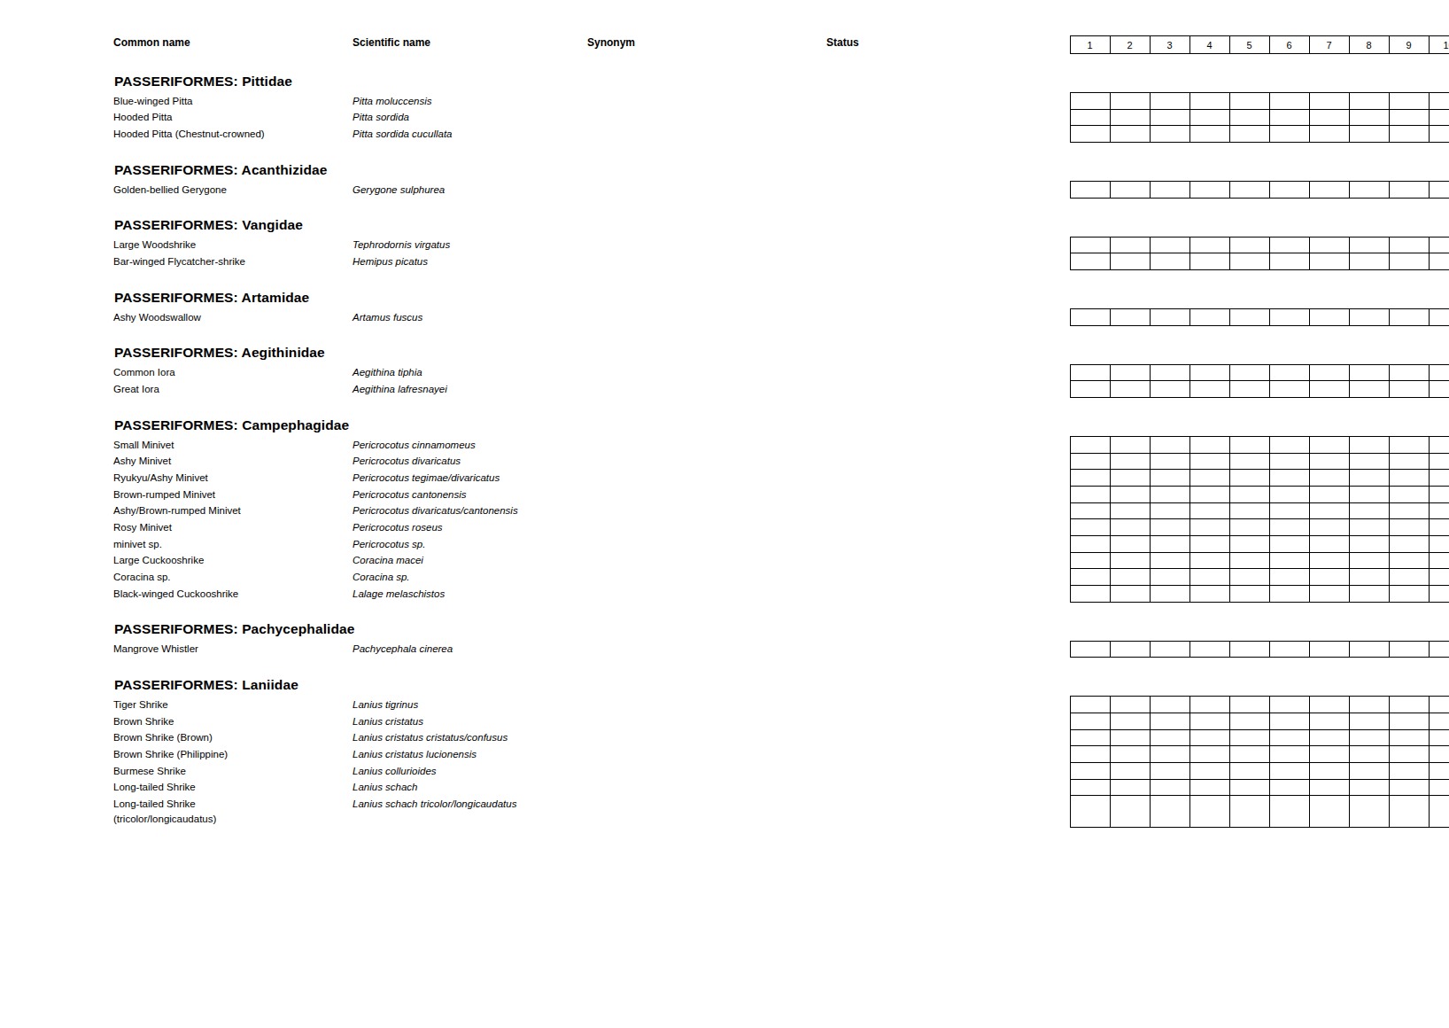| Common name | Scientific name | Synonym | Status | | 1 | 2 | 3 | 4 | 5 | 6 | 7 | 8 | 9 | 10 |
| --- | --- | --- | --- | --- | --- | --- | --- | --- | --- | --- | --- | --- | --- | --- |
| PASSERIFORMES: Pittidae | | | | | | | | | | | |
| Blue-winged Pitta | Pitta moluccensis | | | | | | | | | | | | | |
| Hooded Pitta | Pitta sordida | | | | | | | | | | | | | |
| Hooded Pitta (Chestnut-crowned) | Pitta sordida cucullata | | | | | | | | | | | | | |
| PASSERIFORMES: Acanthizidae | | | | | | | | | | | |
| Golden-bellied Gerygone | Gerygone sulphurea | | | | | | | | | | | | | |
| PASSERIFORMES: Vangidae | | | | | | | | | | | |
| Large Woodshrike | Tephrodornis virgatus | | | | | | | | | | | | | |
| Bar-winged Flycatcher-shrike | Hemipus picatus | | | | | | | | | | | | | |
| PASSERIFORMES: Artamidae | | | | | | | | | | | |
| Ashy Woodswallow | Artamus fuscus | | | | | | | | | | | | | |
| PASSERIFORMES: Aegithinidae | | | | | | | | | | | |
| Common Iora | Aegithina tiphia | | | | | | | | | | | | | |
| Great Iora | Aegithina lafresnayei | | | | | | | | | | | | | |
| PASSERIFORMES: Campephagidae | | | | | | | | | | | |
| Small Minivet | Pericrocotus cinnamomeus | | | | | | | | | | | | | |
| Ashy Minivet | Pericrocotus divaricatus | | | | | | | | | | | | | |
| Ryukyu/Ashy Minivet | Pericrocotus tegimae/divaricatus | | | | | | | | | | | | | |
| Brown-rumped Minivet | Pericrocotus cantonensis | | | | | | | | | | | | | |
| Ashy/Brown-rumped Minivet | Pericrocotus divaricatus/cantonensis | | | | | | | | | | | | | |
| Rosy Minivet | Pericrocotus roseus | | | | | | | | | | | | | |
| minivet sp. | Pericrocotus sp. | | | | | | | | | | | | | |
| Large Cuckooshrike | Coracina macei | | | | | | | | | | | | | |
| Coracina sp. | Coracina sp. | | | | | | | | | | | | | |
| Black-winged Cuckooshrike | Lalage melaschistos | | | | | | | | | | | | | |
| PASSERIFORMES: Pachycephalidae | | | | | | | | | | | |
| Mangrove Whistler | Pachycephala cinerea | | | | | | | | | | | | | |
| PASSERIFORMES: Laniidae | | | | | | | | | | | |
| Tiger Shrike | Lanius tigrinus | | | | | | | | | | | | | |
| Brown Shrike | Lanius cristatus | | | | | | | | | | | | | |
| Brown Shrike (Brown) | Lanius cristatus cristatus/confusus | | | | | | | | | | | | | |
| Brown Shrike (Philippine) | Lanius cristatus lucionensis | | | | | | | | | | | | | |
| Burmese Shrike | Lanius collurioides | | | | | | | | | | | | | |
| Long-tailed Shrike | Lanius schach | | | | | | | | | | | | | |
| Long-tailed Shrike (tricolor/longicaudatus) | Lanius schach tricolor/longicaudatus | | | | | | | | | | | | | |